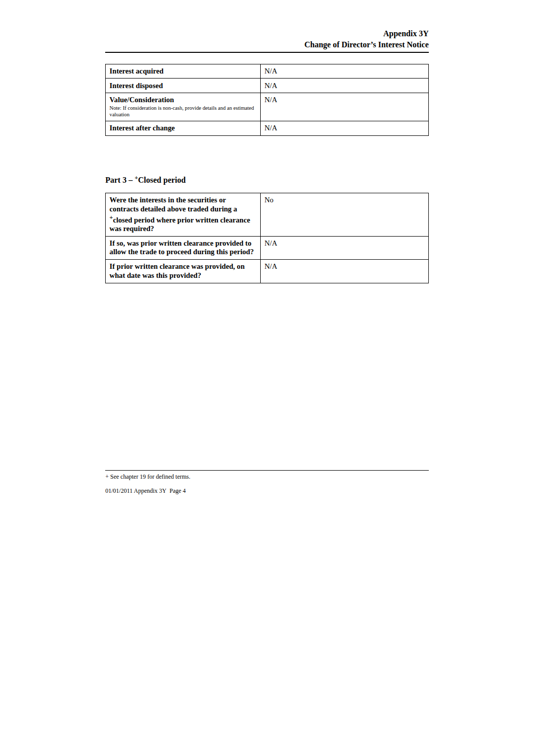Appendix 3Y
Change of Director’s Interest Notice
| Interest acquired | N/A |
| Interest disposed | N/A |
| Value/Consideration Note: If consideration is non-cash, provide details and an estimated valuation | N/A |
| Interest after change | N/A |
Part 3 – +Closed period
| Were the interests in the securities or contracts detailed above traded during a + closed period where prior written clearance was required? | No |
| If so, was prior written clearance provided to allow the trade to proceed during this period? | N/A |
| If prior written clearance was provided, on what date was this provided? | N/A |
+ See chapter 19 for defined terms.
01/01/2011 Appendix 3Y Page 4